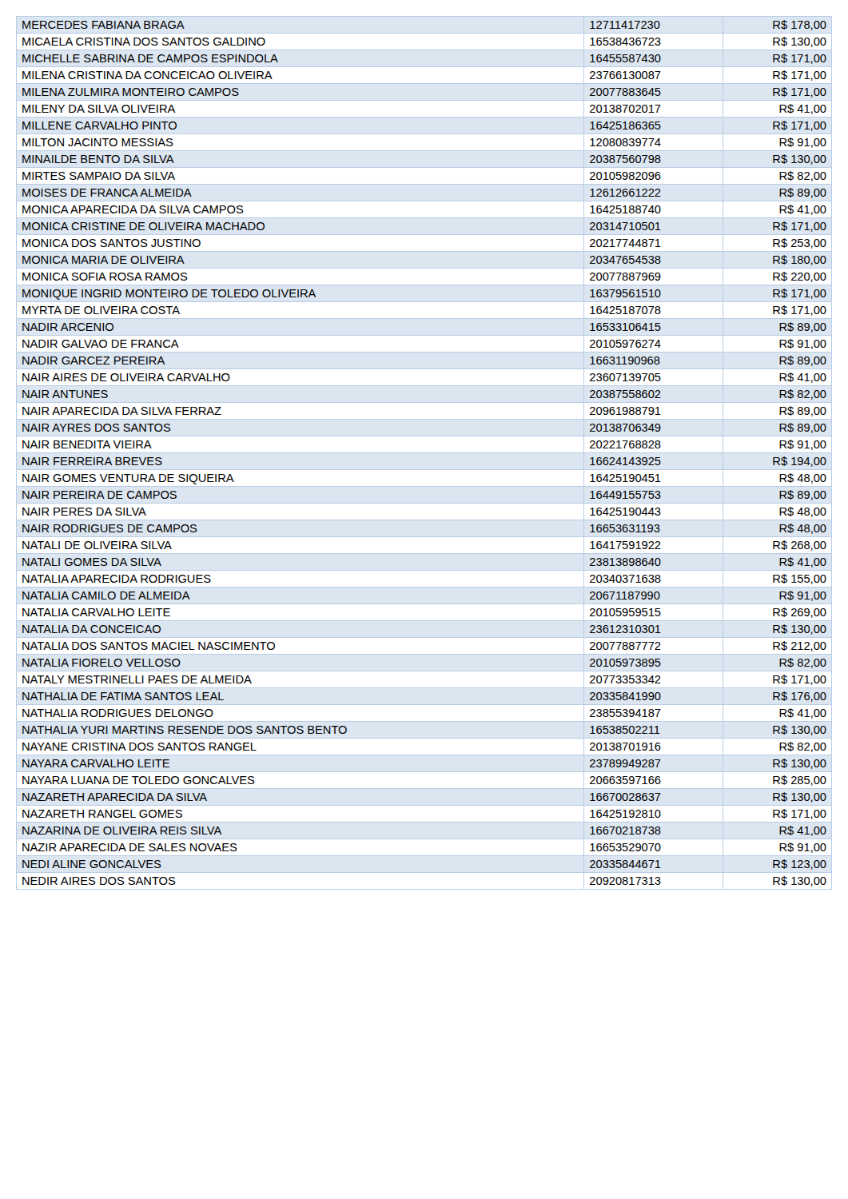| MERCEDES FABIANA BRAGA | 12711417230 | R$ 178,00 |
| MICAELA CRISTINA DOS SANTOS GALDINO | 16538436723 | R$ 130,00 |
| MICHELLE SABRINA DE CAMPOS ESPINDOLA | 16455587430 | R$ 171,00 |
| MILENA CRISTINA DA CONCEICAO OLIVEIRA | 23766130087 | R$ 171,00 |
| MILENA ZULMIRA MONTEIRO CAMPOS | 20077883645 | R$ 171,00 |
| MILENY DA SILVA OLIVEIRA | 20138702017 | R$ 41,00 |
| MILLENE CARVALHO PINTO | 16425186365 | R$ 171,00 |
| MILTON JACINTO MESSIAS | 12080839774 | R$ 91,00 |
| MINAILDE BENTO DA SILVA | 20387560798 | R$ 130,00 |
| MIRTES SAMPAIO DA SILVA | 20105982096 | R$ 82,00 |
| MOISES DE FRANCA ALMEIDA | 12612661222 | R$ 89,00 |
| MONICA APARECIDA DA SILVA CAMPOS | 16425188740 | R$ 41,00 |
| MONICA CRISTINE DE OLIVEIRA MACHADO | 20314710501 | R$ 171,00 |
| MONICA DOS SANTOS JUSTINO | 20217744871 | R$ 253,00 |
| MONICA MARIA DE OLIVEIRA | 20347654538 | R$ 180,00 |
| MONICA SOFIA ROSA RAMOS | 20077887969 | R$ 220,00 |
| MONIQUE INGRID MONTEIRO DE TOLEDO OLIVEIRA | 16379561510 | R$ 171,00 |
| MYRTA DE OLIVEIRA COSTA | 16425187078 | R$ 171,00 |
| NADIR ARCENIO | 16533106415 | R$ 89,00 |
| NADIR GALVAO DE FRANCA | 20105976274 | R$ 91,00 |
| NADIR GARCEZ PEREIRA | 16631190968 | R$ 89,00 |
| NAIR AIRES DE OLIVEIRA CARVALHO | 23607139705 | R$ 41,00 |
| NAIR ANTUNES | 20387558602 | R$ 82,00 |
| NAIR APARECIDA DA SILVA FERRAZ | 20961988791 | R$ 89,00 |
| NAIR AYRES DOS SANTOS | 20138706349 | R$ 89,00 |
| NAIR BENEDITA VIEIRA | 20221768828 | R$ 91,00 |
| NAIR FERREIRA BREVES | 16624143925 | R$ 194,00 |
| NAIR GOMES VENTURA DE SIQUEIRA | 16425190451 | R$ 48,00 |
| NAIR PEREIRA DE CAMPOS | 16449155753 | R$ 89,00 |
| NAIR PERES DA SILVA | 16425190443 | R$ 48,00 |
| NAIR RODRIGUES DE CAMPOS | 16653631193 | R$ 48,00 |
| NATALI DE OLIVEIRA SILVA | 16417591922 | R$ 268,00 |
| NATALI GOMES DA SILVA | 23813898640 | R$ 41,00 |
| NATALIA APARECIDA RODRIGUES | 20340371638 | R$ 155,00 |
| NATALIA CAMILO DE ALMEIDA | 20671187990 | R$ 91,00 |
| NATALIA CARVALHO LEITE | 20105959515 | R$ 269,00 |
| NATALIA DA CONCEICAO | 23612310301 | R$ 130,00 |
| NATALIA DOS SANTOS MACIEL NASCIMENTO | 20077887772 | R$ 212,00 |
| NATALIA FIORELO VELLOSO | 20105973895 | R$ 82,00 |
| NATALY MESTRINELLI PAES DE ALMEIDA | 20773353342 | R$ 171,00 |
| NATHALIA DE FATIMA SANTOS LEAL | 20335841990 | R$ 176,00 |
| NATHALIA RODRIGUES DELONGO | 23855394187 | R$ 41,00 |
| NATHALIA YURI MARTINS RESENDE DOS SANTOS BENTO | 16538502211 | R$ 130,00 |
| NAYANE CRISTINA DOS SANTOS RANGEL | 20138701916 | R$ 82,00 |
| NAYARA CARVALHO LEITE | 23789949287 | R$ 130,00 |
| NAYARA LUANA DE TOLEDO GONCALVES | 20663597166 | R$ 285,00 |
| NAZARETH APARECIDA DA SILVA | 16670028637 | R$ 130,00 |
| NAZARETH RANGEL GOMES | 16425192810 | R$ 171,00 |
| NAZARINA DE OLIVEIRA REIS SILVA | 16670218738 | R$ 41,00 |
| NAZIR APARECIDA DE SALES NOVAES | 16653529070 | R$ 91,00 |
| NEDI ALINE GONCALVES | 20335844671 | R$ 123,00 |
| NEDIR AIRES DOS SANTOS | 20920817313 | R$ 130,00 |